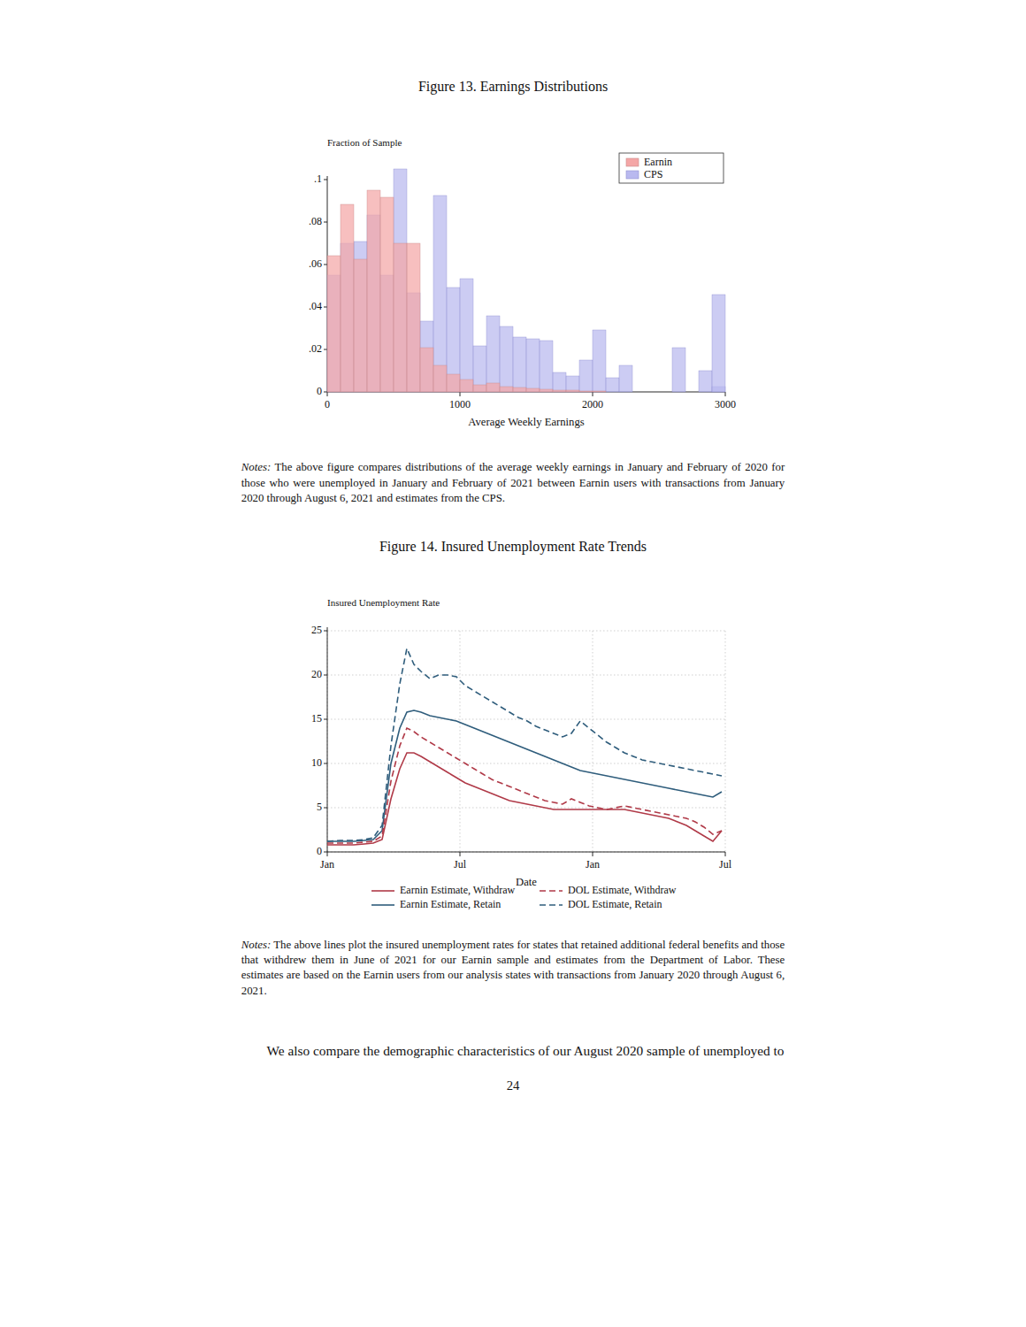Figure 13. Earnings Distributions
mapping: y=0 -> 300 ; y=0.1 -> 60 => scale 2400 px per 1.0 Fraction of Sample Earnin CPS 0 .02 .04 .06 .08 .1 0 1000 2000 3000 Average Weekly Earnings
Notes: The above figure compares distributions of the average weekly earnings in January and February of 2020 for those who were unemployed in January and February of 2021 between Earnin users with transactions from January 2020 through August 6, 2021 and estimates from the CPS.
Figure 14. Insured Unemployment Rate Trends
Insured Unemployment Rate 0 5 10 15 20 25 Jan Jul Jan Jul Date Earnin Estimate, Withdraw DOL Estimate, Withdraw Earnin Estimate, Retain DOL Estimate, Retain
Notes: The above lines plot the insured unemployment rates for states that retained additional federal benefits and those that withdrew them in June of 2021 for our Earnin sample and estimates from the Department of Labor. These estimates are based on the Earnin users from our analysis states with transactions from January 2020 through August 6, 2021.
We also compare the demographic characteristics of our August 2020 sample of unemployed to
24